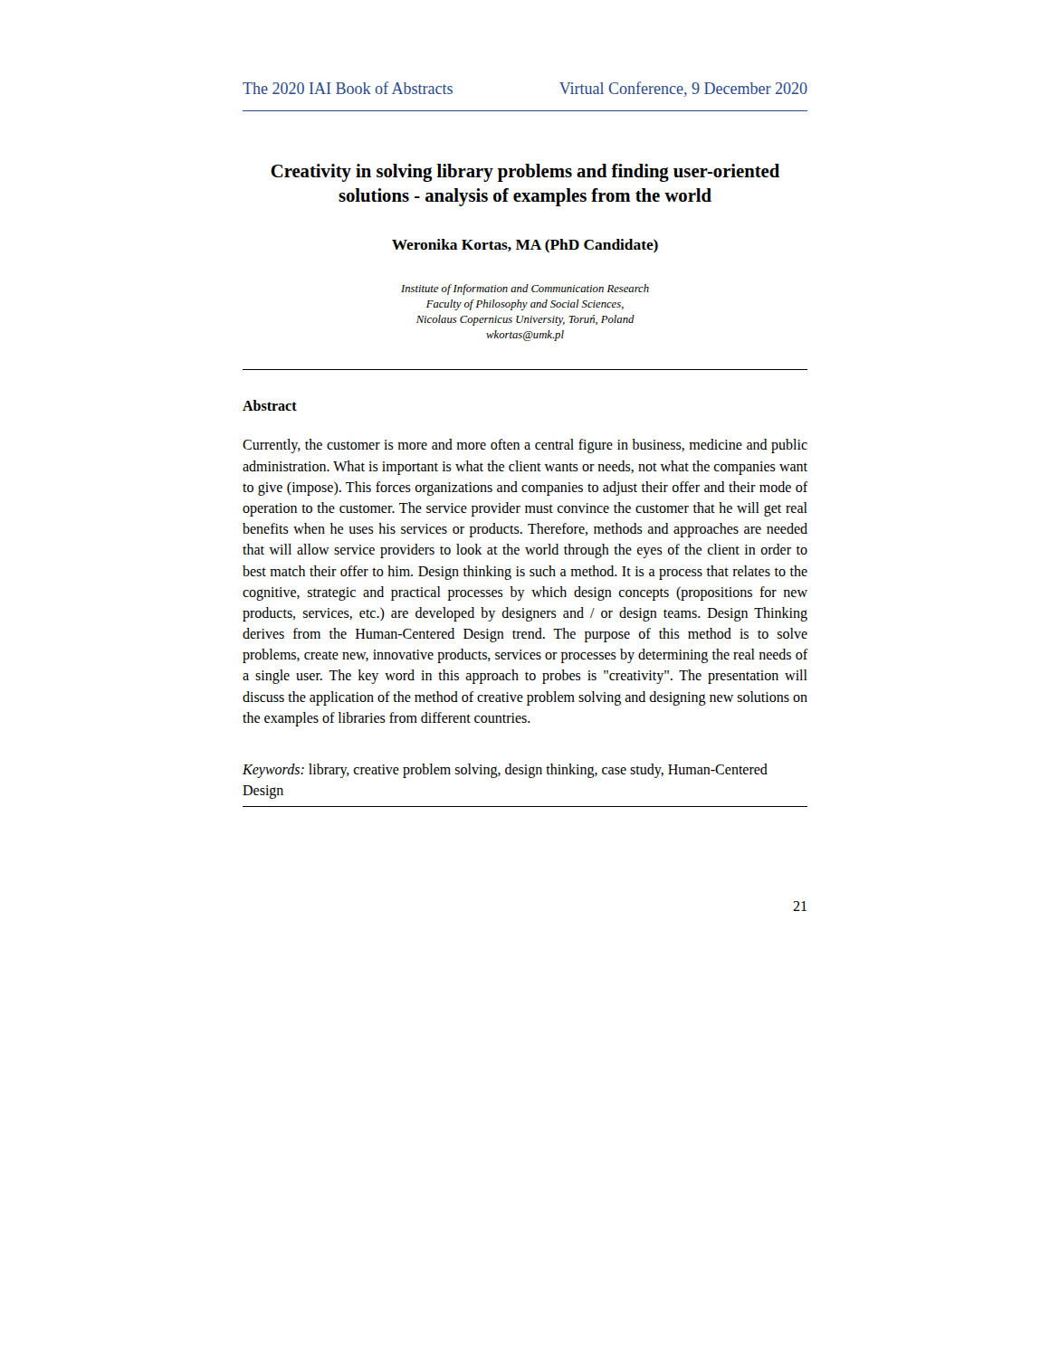The 2020 IAI Book of Abstracts
Virtual Conference, 9 December 2020
Creativity in solving library problems and finding user-oriented solutions - analysis of examples from the world
Weronika Kortas, MA (PhD Candidate)
Institute of Information and Communication Research
Faculty of Philosophy and Social Sciences,
Nicolaus Copernicus University, Toruń, Poland
wkortas@umk.pl
Abstract
Currently, the customer is more and more often a central figure in business, medicine and public administration. What is important is what the client wants or needs, not what the companies want to give (impose). This forces organizations and companies to adjust their offer and their mode of operation to the customer. The service provider must convince the customer that he will get real benefits when he uses his services or products. Therefore, methods and approaches are needed that will allow service providers to look at the world through the eyes of the client in order to best match their offer to him. Design thinking is such a method. It is a process that relates to the cognitive, strategic and practical processes by which design concepts (propositions for new products, services, etc.) are developed by designers and / or design teams. Design Thinking derives from the Human-Centered Design trend. The purpose of this method is to solve problems, create new, innovative products, services or processes by determining the real needs of a single user. The key word in this approach to probes is "creativity". The presentation will discuss the application of the method of creative problem solving and designing new solutions on the examples of libraries from different countries.
Keywords: library, creative problem solving, design thinking, case study, Human-Centered Design
21